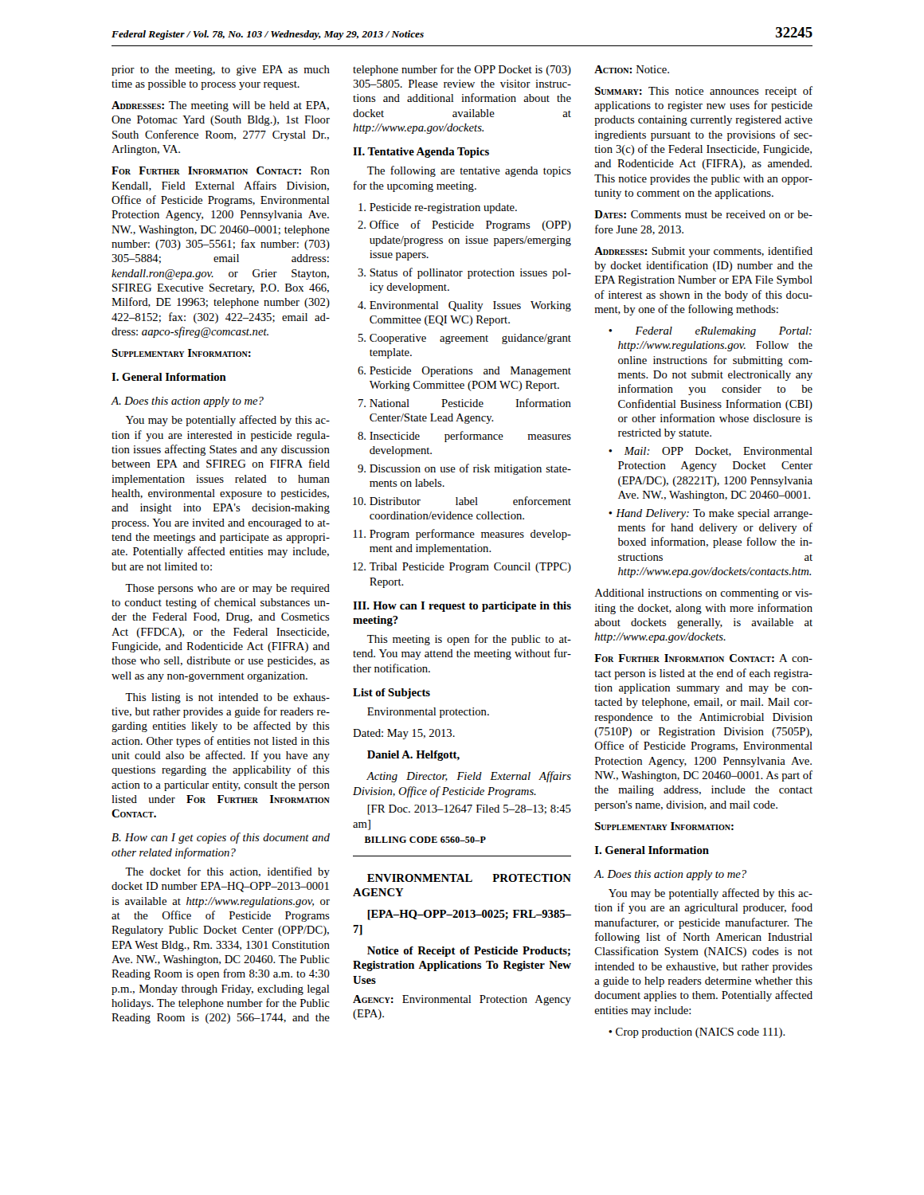Federal Register / Vol. 78, No. 103 / Wednesday, May 29, 2013 / Notices
32245
prior to the meeting, to give EPA as much time as possible to process your request.
Addresses: The meeting will be held at EPA, One Potomac Yard (South Bldg.), 1st Floor South Conference Room, 2777 Crystal Dr., Arlington, VA.
For Further Information Contact: Ron Kendall, Field External Affairs Division, Office of Pesticide Programs, Environmental Protection Agency, 1200 Pennsylvania Ave. NW., Washington, DC 20460–0001; telephone number: (703) 305–5561; fax number: (703) 305–5884; email address: kendall.ron@epa.gov. or Grier Stayton, SFIREG Executive Secretary, P.O. Box 466, Milford, DE 19963; telephone number (302) 422–8152; fax: (302) 422–2435; email address: aapco-sfireg@comcast.net.
Supplementary Information:
I. General Information
A. Does this action apply to me?
You may be potentially affected by this action if you are interested in pesticide regulation issues affecting States and any discussion between EPA and SFIREG on FIFRA field implementation issues related to human health, environmental exposure to pesticides, and insight into EPA's decision-making process. You are invited and encouraged to attend the meetings and participate as appropriate. Potentially affected entities may include, but are not limited to:
Those persons who are or may be required to conduct testing of chemical substances under the Federal Food, Drug, and Cosmetics Act (FFDCA), or the Federal Insecticide, Fungicide, and Rodenticide Act (FIFRA) and those who sell, distribute or use pesticides, as well as any non-government organization.
This listing is not intended to be exhaustive, but rather provides a guide for readers regarding entities likely to be affected by this action. Other types of entities not listed in this unit could also be affected. If you have any questions regarding the applicability of this action to a particular entity, consult the person listed under For Further Information Contact.
B. How can I get copies of this document and other related information?
The docket for this action, identified by docket ID number EPA–HQ–OPP–2013–0001 is available at http://www.regulations.gov, or at the Office of Pesticide Programs Regulatory Public Docket Center (OPP/DC), EPA West Bldg., Rm. 3334, 1301 Constitution Ave. NW., Washington, DC 20460. The Public Reading Room is open from 8:30 a.m. to 4:30 p.m., Monday through Friday, excluding legal holidays. The telephone number for the Public Reading Room is (202) 566–1744, and the telephone number for the OPP Docket is (703) 305–5805. Please review the visitor instructions and additional information about the docket available at http://www.epa.gov/dockets.
II. Tentative Agenda Topics
The following are tentative agenda topics for the upcoming meeting.
Pesticide re-registration update.
Office of Pesticide Programs (OPP) update/progress on issue papers/emerging issue papers.
Status of pollinator protection issues policy development.
Environmental Quality Issues Working Committee (EQI WC) Report.
Cooperative agreement guidance/grant template.
Pesticide Operations and Management Working Committee (POM WC) Report.
National Pesticide Information Center/State Lead Agency.
Insecticide performance measures development.
Discussion on use of risk mitigation statements on labels.
Distributor label enforcement coordination/evidence collection.
Program performance measures development and implementation.
Tribal Pesticide Program Council (TPPC) Report.
III. How can I request to participate in this meeting?
This meeting is open for the public to attend. You may attend the meeting without further notification.
List of Subjects
Environmental protection.
Dated: May 15, 2013.
Daniel A. Helfgott,
Acting Director, Field External Affairs Division, Office of Pesticide Programs.
[FR Doc. 2013–12647 Filed 5–28–13; 8:45 am]
BILLING CODE 6560–50–P
Environmental Protection Agency
[EPA–HQ–OPP–2013–0025; FRL–9385–7]
Notice of Receipt of Pesticide Products; Registration Applications To Register New Uses
Agency: Environmental Protection Agency (EPA).
Action: Notice.
Summary: This notice announces receipt of applications to register new uses for pesticide products containing currently registered active ingredients pursuant to the provisions of section 3(c) of the Federal Insecticide, Fungicide, and Rodenticide Act (FIFRA), as amended. This notice provides the public with an opportunity to comment on the applications.
Dates: Comments must be received on or before June 28, 2013.
Addresses: Submit your comments, identified by docket identification (ID) number and the EPA Registration Number or EPA File Symbol of interest as shown in the body of this document, by one of the following methods:
Federal eRulemaking Portal: http://www.regulations.gov. Follow the online instructions for submitting comments. Do not submit electronically any information you consider to be Confidential Business Information (CBI) or other information whose disclosure is restricted by statute.
Mail: OPP Docket, Environmental Protection Agency Docket Center (EPA/DC), (28221T), 1200 Pennsylvania Ave. NW., Washington, DC 20460–0001.
Hand Delivery: To make special arrangements for hand delivery or delivery of boxed information, please follow the instructions at http://www.epa.gov/dockets/contacts.htm.
Additional instructions on commenting or visiting the docket, along with more information about dockets generally, is available at http://www.epa.gov/dockets.
For Further Information Contact: A contact person is listed at the end of each registration application summary and may be contacted by telephone, email, or mail. Mail correspondence to the Antimicrobial Division (7510P) or Registration Division (7505P), Office of Pesticide Programs, Environmental Protection Agency, 1200 Pennsylvania Ave. NW., Washington, DC 20460–0001. As part of the mailing address, include the contact person's name, division, and mail code.
Supplementary Information:
I. General Information
A. Does this action apply to me?
You may be potentially affected by this action if you are an agricultural producer, food manufacturer, or pesticide manufacturer. The following list of North American Industrial Classification System (NAICS) codes is not intended to be exhaustive, but rather provides a guide to help readers determine whether this document applies to them. Potentially affected entities may include:
Crop production (NAICS code 111).